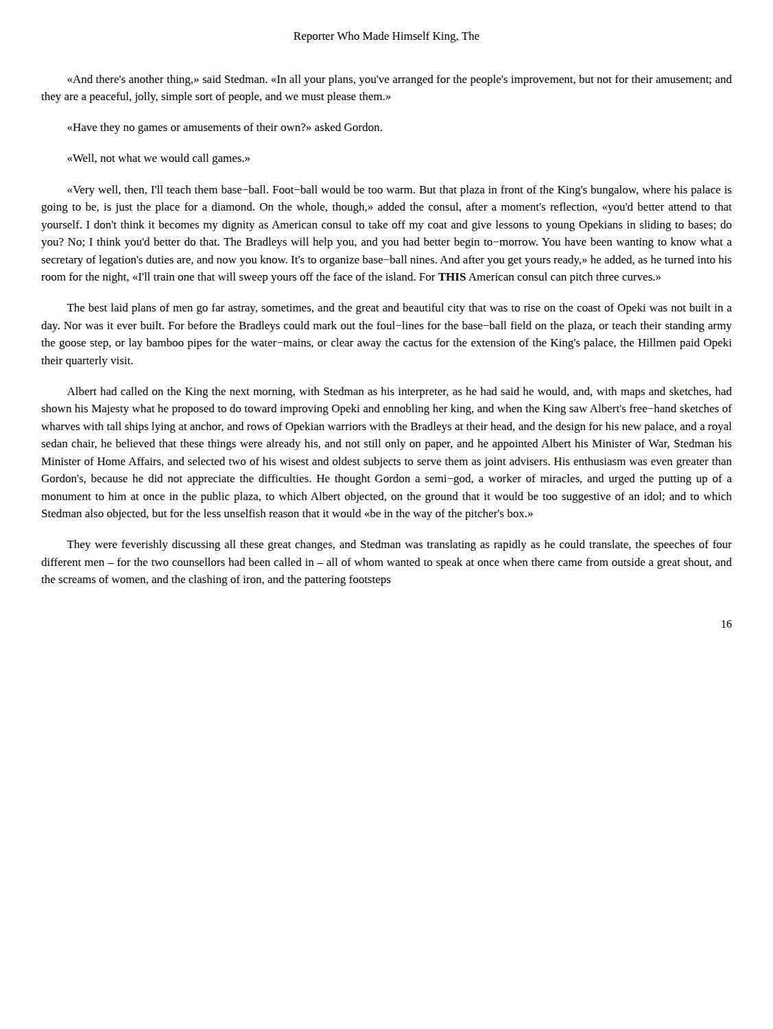Reporter Who Made Himself King, The
«And there's another thing,» said Stedman. «In all your plans, you've arranged for the people's improvement, but not for their amusement; and they are a peaceful, jolly, simple sort of people, and we must please them.»
«Have they no games or amusements of their own?» asked Gordon.
«Well, not what we would call games.»
«Very well, then, I'll teach them base−ball. Foot−ball would be too warm. But that plaza in front of the King's bungalow, where his palace is going to be, is just the place for a diamond. On the whole, though,» added the consul, after a moment's reflection, «you'd better attend to that yourself. I don't think it becomes my dignity as American consul to take off my coat and give lessons to young Opekians in sliding to bases; do you? No; I think you'd better do that. The Bradleys will help you, and you had better begin to−morrow. You have been wanting to know what a secretary of legation's duties are, and now you know. It's to organize base−ball nines. And after you get yours ready,» he added, as he turned into his room for the night, «I'll train one that will sweep yours off the face of the island. For THIS American consul can pitch three curves.»
The best laid plans of men go far astray, sometimes, and the great and beautiful city that was to rise on the coast of Opeki was not built in a day. Nor was it ever built. For before the Bradleys could mark out the foul−lines for the base−ball field on the plaza, or teach their standing army the goose step, or lay bamboo pipes for the water−mains, or clear away the cactus for the extension of the King's palace, the Hillmen paid Opeki their quarterly visit.
Albert had called on the King the next morning, with Stedman as his interpreter, as he had said he would, and, with maps and sketches, had shown his Majesty what he proposed to do toward improving Opeki and ennobling her king, and when the King saw Albert's free−hand sketches of wharves with tall ships lying at anchor, and rows of Opekian warriors with the Bradleys at their head, and the design for his new palace, and a royal sedan chair, he believed that these things were already his, and not still only on paper, and he appointed Albert his Minister of War, Stedman his Minister of Home Affairs, and selected two of his wisest and oldest subjects to serve them as joint advisers. His enthusiasm was even greater than Gordon's, because he did not appreciate the difficulties. He thought Gordon a semi−god, a worker of miracles, and urged the putting up of a monument to him at once in the public plaza, to which Albert objected, on the ground that it would be too suggestive of an idol; and to which Stedman also objected, but for the less unselfish reason that it would «be in the way of the pitcher's box.»
They were feverishly discussing all these great changes, and Stedman was translating as rapidly as he could translate, the speeches of four different men – for the two counsellors had been called in – all of whom wanted to speak at once when there came from outside a great shout, and the screams of women, and the clashing of iron, and the pattering footsteps
16